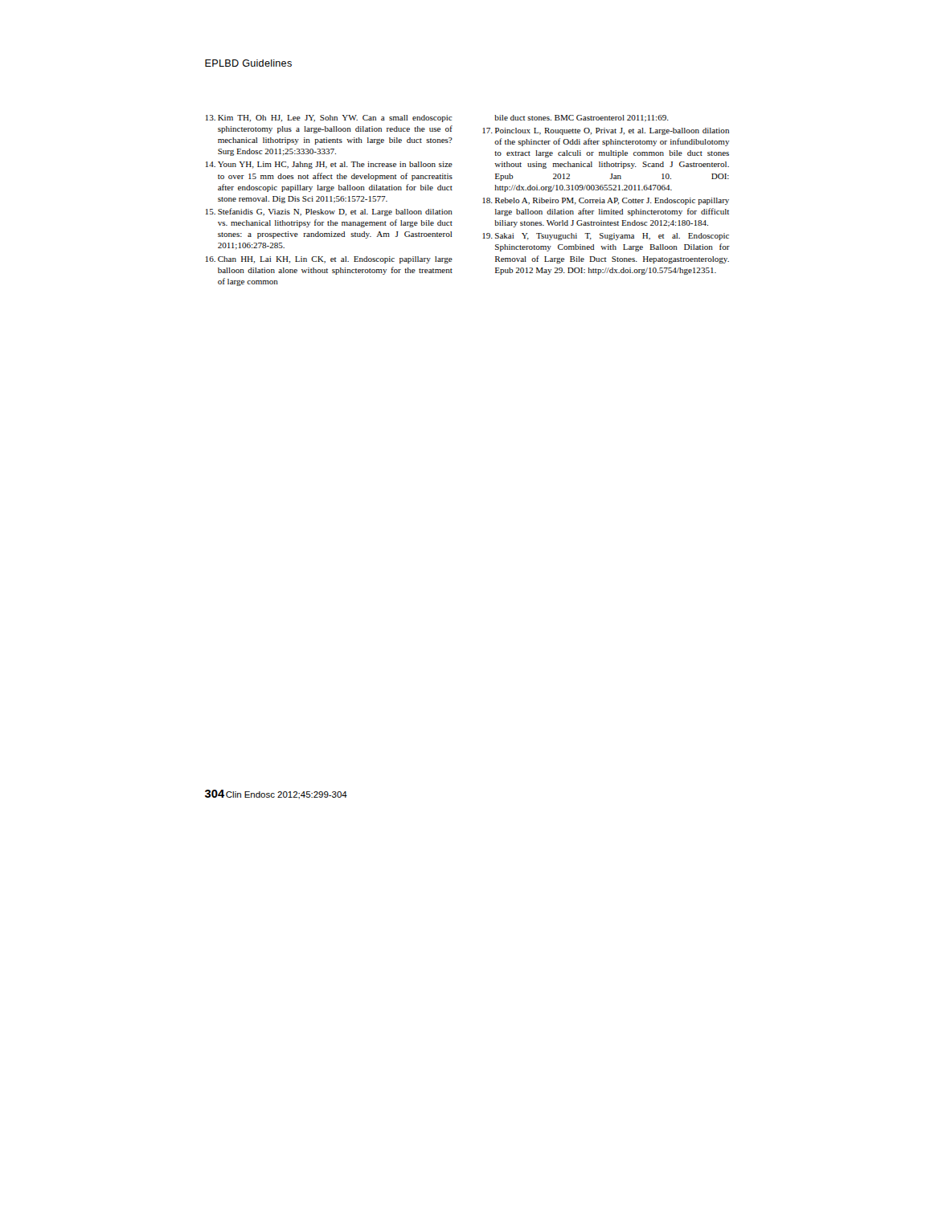EPLBD Guidelines
13. Kim TH, Oh HJ, Lee JY, Sohn YW. Can a small endoscopic sphincterotomy plus a large-balloon dilation reduce the use of mechanical lithotripsy in patients with large bile duct stones? Surg Endosc 2011;25:3330-3337.
14. Youn YH, Lim HC, Jahng JH, et al. The increase in balloon size to over 15 mm does not affect the development of pancreatitis after endoscopic papillary large balloon dilatation for bile duct stone removal. Dig Dis Sci 2011;56:1572-1577.
15. Stefanidis G, Viazis N, Pleskow D, et al. Large balloon dilation vs. mechanical lithotripsy for the management of large bile duct stones: a prospective randomized study. Am J Gastroenterol 2011;106:278-285.
16. Chan HH, Lai KH, Lin CK, et al. Endoscopic papillary large balloon dilation alone without sphincterotomy for the treatment of large common
00. bile duct stones. BMC Gastroenterol 2011;11:69.
17. Poincloux L, Rouquette O, Privat J, et al. Large-balloon dilation of the sphincter of Oddi after sphincterotomy or infundibulotomy to extract large calculi or multiple common bile duct stones without using mechanical lithotripsy. Scand J Gastroenterol. Epub 2012 Jan 10. DOI: http://dx.doi.org/10.3109/00365521.2011.647064.
18. Rebelo A, Ribeiro PM, Correia AP, Cotter J. Endoscopic papillary large balloon dilation after limited sphincterotomy for difficult biliary stones. World J Gastrointest Endosc 2012;4:180-184.
19. Sakai Y, Tsuyuguchi T, Sugiyama H, et al. Endoscopic Sphincterotomy Combined with Large Balloon Dilation for Removal of Large Bile Duct Stones. Hepatogastroenterology. Epub 2012 May 29. DOI: http://dx.doi.org/10.5754/hge12351.
304 Clin Endosc 2012;45:299-304